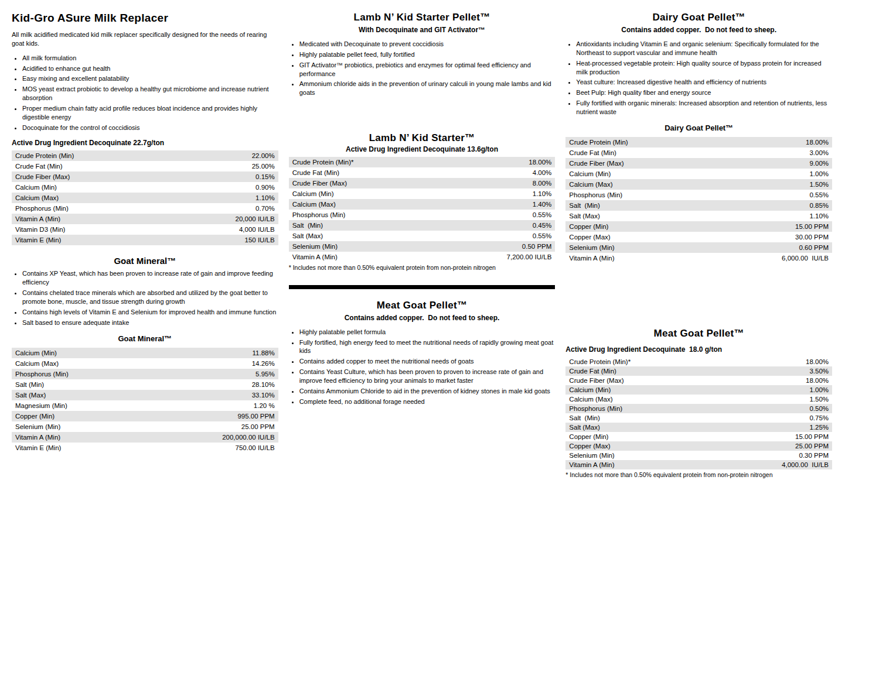Kid-Gro ASure Milk Replacer
All milk acidified medicated kid milk replacer specifically designed for the needs of rearing goat kids.
All milk formulation
Acidified to enhance gut health
Easy mixing and excellent palatability
MOS yeast extract probiotic to develop a healthy gut microbiome and increase nutrient absorption
Proper medium chain fatty acid profile reduces bloat incidence and provides highly digestible energy
Docoquinate for the control of coccidiosis
Active Drug Ingredient Decoquinate 22.7g/ton
| Crude Protein (Min) | 22.00% |
| Crude Fat (Min) | 25.00% |
| Crude Fiber (Max) | 0.15% |
| Calcium (Min) | 0.90% |
| Calcium (Max) | 1.10% |
| Phosphorus (Min) | 0.70% |
| Vitamin A (Min) | 20,000 IU/LB |
| Vitamin D3 (Min) | 4,000 IU/LB |
| Vitamin E (Min) | 150 IU/LB |
Goat Mineral™
Contains XP Yeast, which has been proven to increase rate of gain and improve feeding efficiency
Contains chelated trace minerals which are absorbed and utilized by the goat better to promote bone, muscle, and tissue strength during growth
Contains high levels of Vitamin E and Selenium for improved health and immune function
Salt based to ensure adequate intake
Goat Mineral™
| Calcium (Min) | 11.88% |
| Calcium (Max) | 14.26% |
| Phosphorus (Min) | 5.95% |
| Salt (Min) | 28.10% |
| Salt (Max) | 33.10% |
| Magnesium (Min) | 1.20 % |
| Copper (Min) | 995.00 PPM |
| Selenium (Min) | 25.00 PPM |
| Vitamin A (Min) | 200,000.00 IU/LB |
| Vitamin E (Min) | 750.00 IU/LB |
Lamb N’ Kid Starter Pellet™
With Decoquinate and GIT Activator™
Medicated with Decoquinate to prevent coccidiosis
Highly palatable pellet feed, fully fortified
GIT Activator™ probiotics, prebiotics and enzymes for optimal feed efficiency and performance
Ammonium chloride aids in the prevention of urinary calculi in young male lambs and kid goats
Lamb N’ Kid Starter™
Active Drug Ingredient Decoquinate 13.6g/ton
| Crude Protein (Min)* | 18.00% |
| Crude Fat (Min) | 4.00% |
| Crude Fiber (Max) | 8.00% |
| Calcium (Min) | 1.10% |
| Calcium (Max) | 1.40% |
| Phosphorus (Min) | 0.55% |
| Salt (Min) | 0.45% |
| Salt (Max) | 0.55% |
| Selenium (Min) | 0.50 PPM |
| Vitamin A (Min) | 7,200.00 IU/LB |
* Includes not more than 0.50% equivalent protein from non-protein nitrogen
Meat Goat Pellet™
Contains added copper. Do not feed to sheep.
Highly palatable pellet formula
Fully fortified, high energy feed to meet the nutritional needs of rapidly growing meat goat kids
Contains added copper to meet the nutritional needs of goats
Contains Yeast Culture, which has been proven to proven to increase rate of gain and improve feed efficiency to bring your animals to market faster
Contains Ammonium Chloride to aid in the prevention of kidney stones in male kid goats
Complete feed, no additional forage needed
Dairy Goat Pellet™
Contains added copper. Do not feed to sheep.
Antioxidants including Vitamin E and organic selenium: Specifically formulated for the Northeast to support vascular and immune health
Heat-processed vegetable protein: High quality source of bypass protein for increased milk production
Yeast culture: Increased digestive health and efficiency of nutrients
Beet Pulp: High quality fiber and energy source
Fully fortified with organic minerals: Increased absorption and retention of nutrients, less nutrient waste
Dairy Goat Pellet™
| Crude Protein (Min) | 18.00% |
| Crude Fat (Min) | 3.00% |
| Crude Fiber (Max) | 9.00% |
| Calcium (Min) | 1.00% |
| Calcium (Max) | 1.50% |
| Phosphorus (Min) | 0.55% |
| Salt (Min) | 0.85% |
| Salt (Max) | 1.10% |
| Copper (Min) | 15.00 PPM |
| Copper (Max) | 30.00 PPM |
| Selenium (Min) | 0.60 PPM |
| Vitamin A (Min) | 6,000.00 IU/LB |
Meat Goat Pellet™
Active Drug Ingredient Decoquinate 18.0 g/ton
| Crude Protein (Min)* | 18.00% |
| Crude Fat (Min) | 3.50% |
| Crude Fiber (Max) | 18.00% |
| Calcium (Min) | 1.00% |
| Calcium (Max) | 1.50% |
| Phosphorus (Min) | 0.50% |
| Salt (Min) | 0.75% |
| Salt (Max) | 1.25% |
| Copper (Min) | 15.00 PPM |
| Copper (Max) | 25.00 PPM |
| Selenium (Min) | 0.30 PPM |
| Vitamin A (Min) | 4,000.00 IU/LB |
* Includes not more than 0.50% equivalent protein from non-protein nitrogen